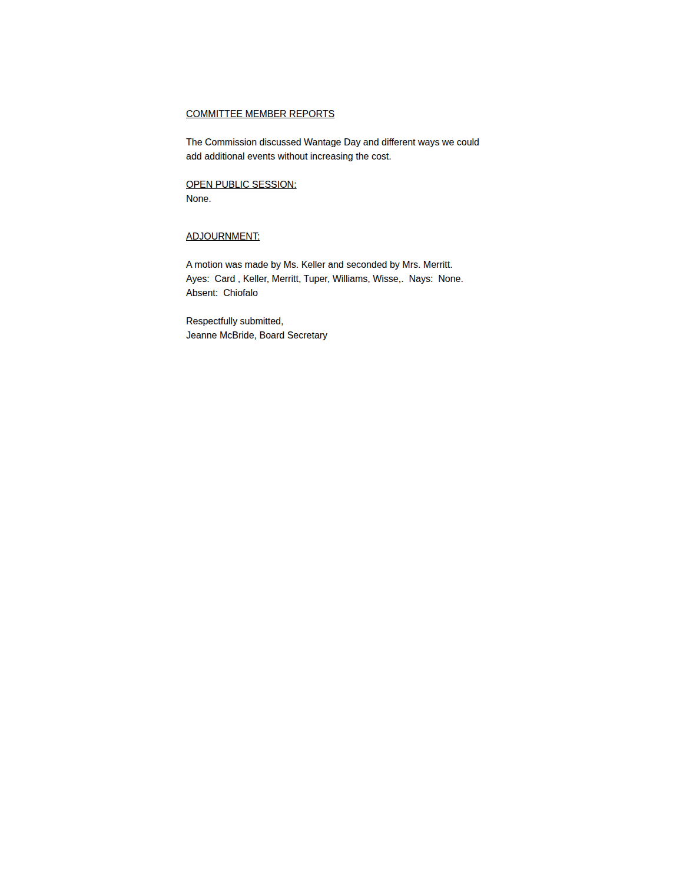COMMITTEE MEMBER REPORTS
The Commission discussed Wantage Day and different ways we could add additional events without increasing the cost.
OPEN PUBLIC SESSION:
None.
ADJOURNMENT:
A motion was made by Ms. Keller and seconded by Mrs. Merritt.
Ayes: Card , Keller, Merritt, Tuper, Williams, Wisse,. Nays: None.
Absent: Chiofalo
Respectfully submitted,
Jeanne McBride, Board Secretary